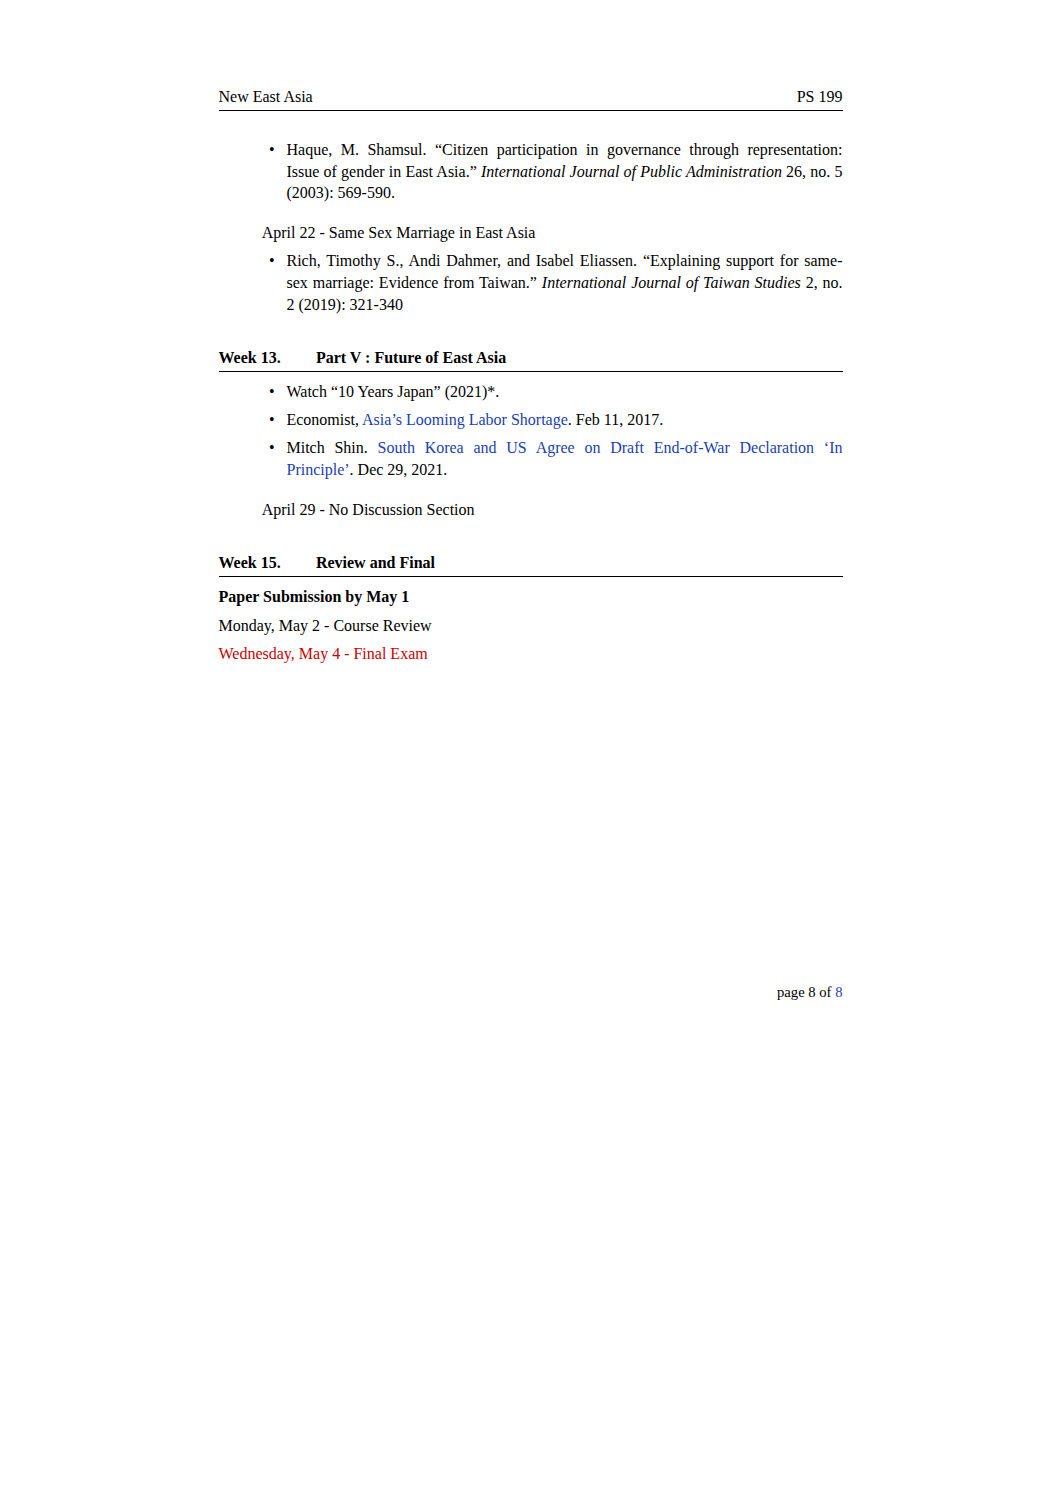New East Asia
PS 199
Haque, M. Shamsul. “Citizen participation in governance through representation: Issue of gender in East Asia.” International Journal of Public Administration 26, no. 5 (2003): 569-590.
April 22 - Same Sex Marriage in East Asia
Rich, Timothy S., Andi Dahmer, and Isabel Eliassen. “Explaining support for same-sex marriage: Evidence from Taiwan.” International Journal of Taiwan Studies 2, no. 2 (2019): 321-340
Week 13. Part V : Future of East Asia
Watch “10 Years Japan” (2021)*.
Economist, Asia’s Looming Labor Shortage. Feb 11, 2017.
Mitch Shin. South Korea and US Agree on Draft End-of-War Declaration ‘In Principle’. Dec 29, 2021.
April 29 - No Discussion Section
Week 15. Review and Final
Paper Submission by May 1
Monday, May 2 - Course Review
Wednesday, May 4 - Final Exam
page 8 of 8